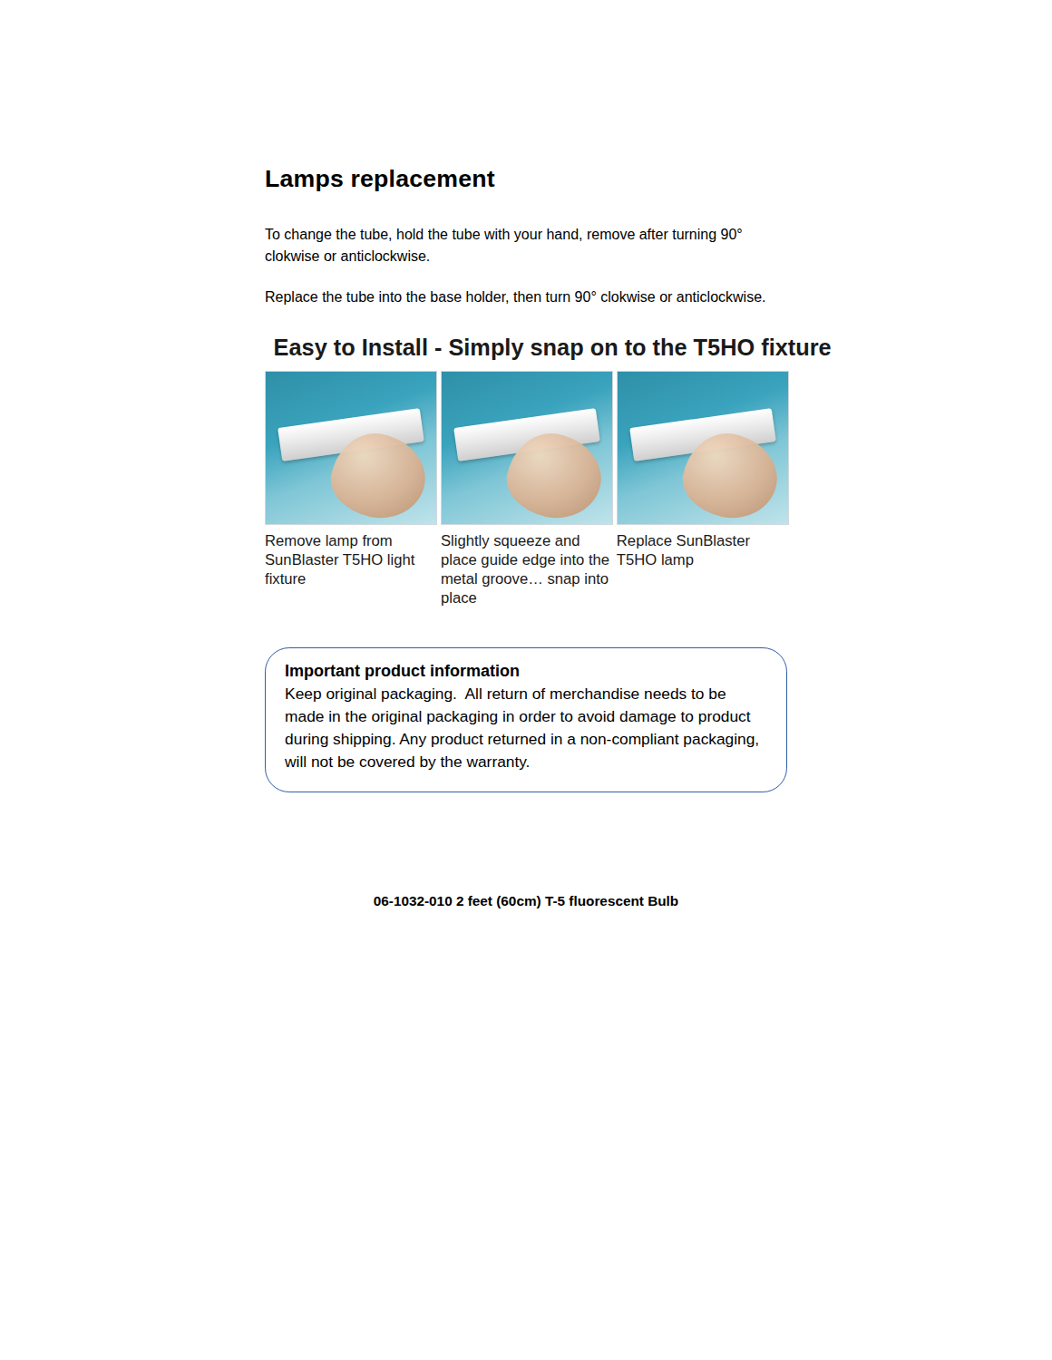Lamps replacement
To change the tube, hold the tube with your hand, remove after turning 90° clokwise or anticlockwise.
Replace the tube into the base holder, then turn 90° clokwise or anticlockwise.
Easy to Install - Simply snap on to the T5HO fixture
Remove lamp from SunBlaster T5HO light fixture
Slightly squeeze and place guide edge into the metal groove… snap into place
Replace SunBlaster T5HO lamp
Important product information
Keep original packaging. All return of merchandise needs to be made in the original packaging in order to avoid damage to product during shipping. Any product returned in a non-compliant packaging, will not be covered by the warranty.
06-1032-010 2 feet (60cm) T-5 fluorescent Bulb